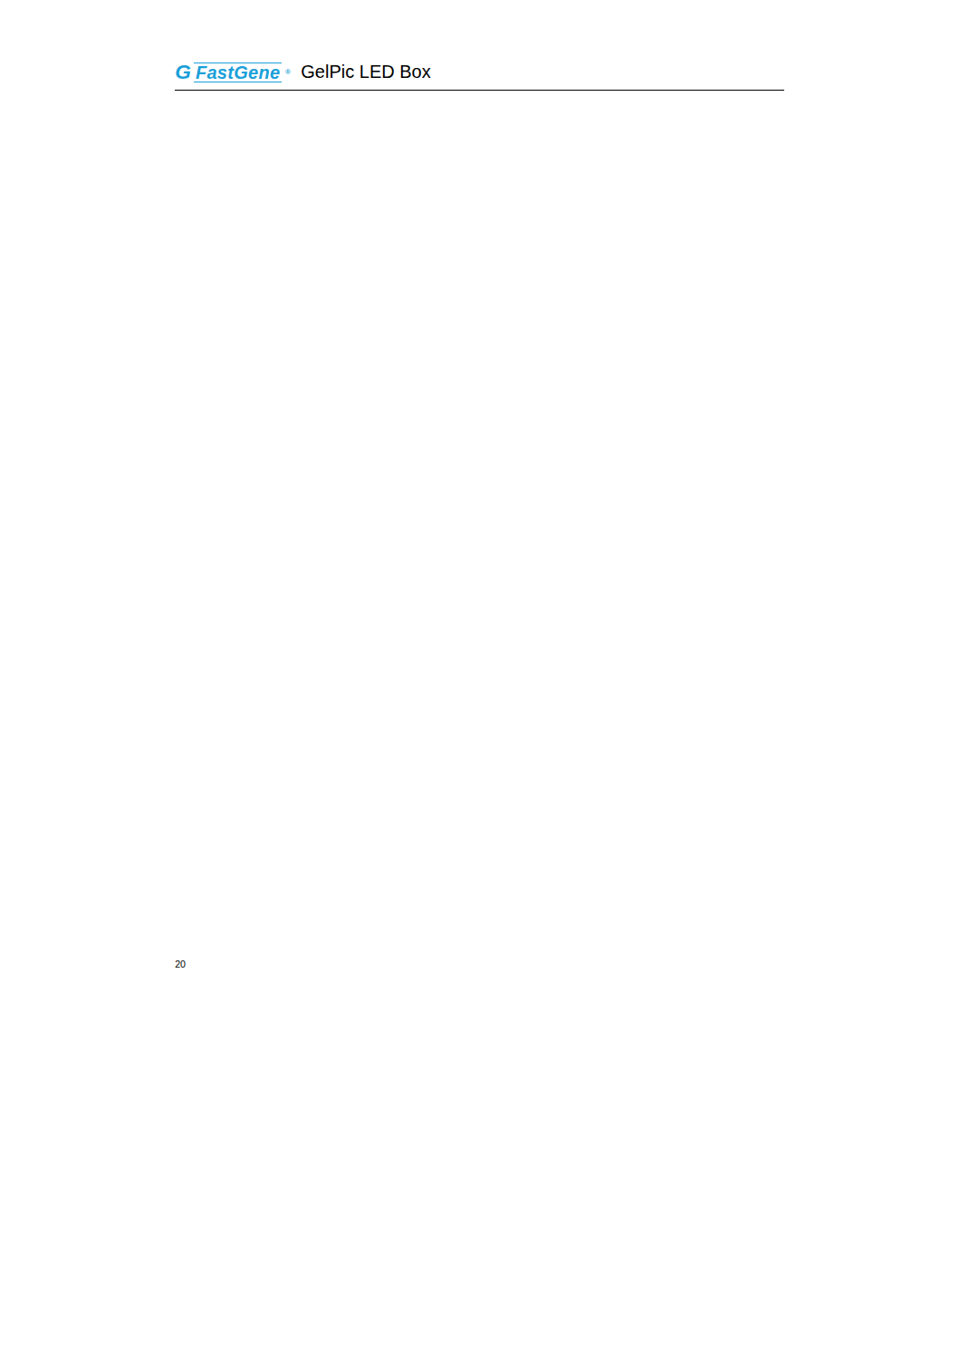GFastGene® GelPic LED Box
20